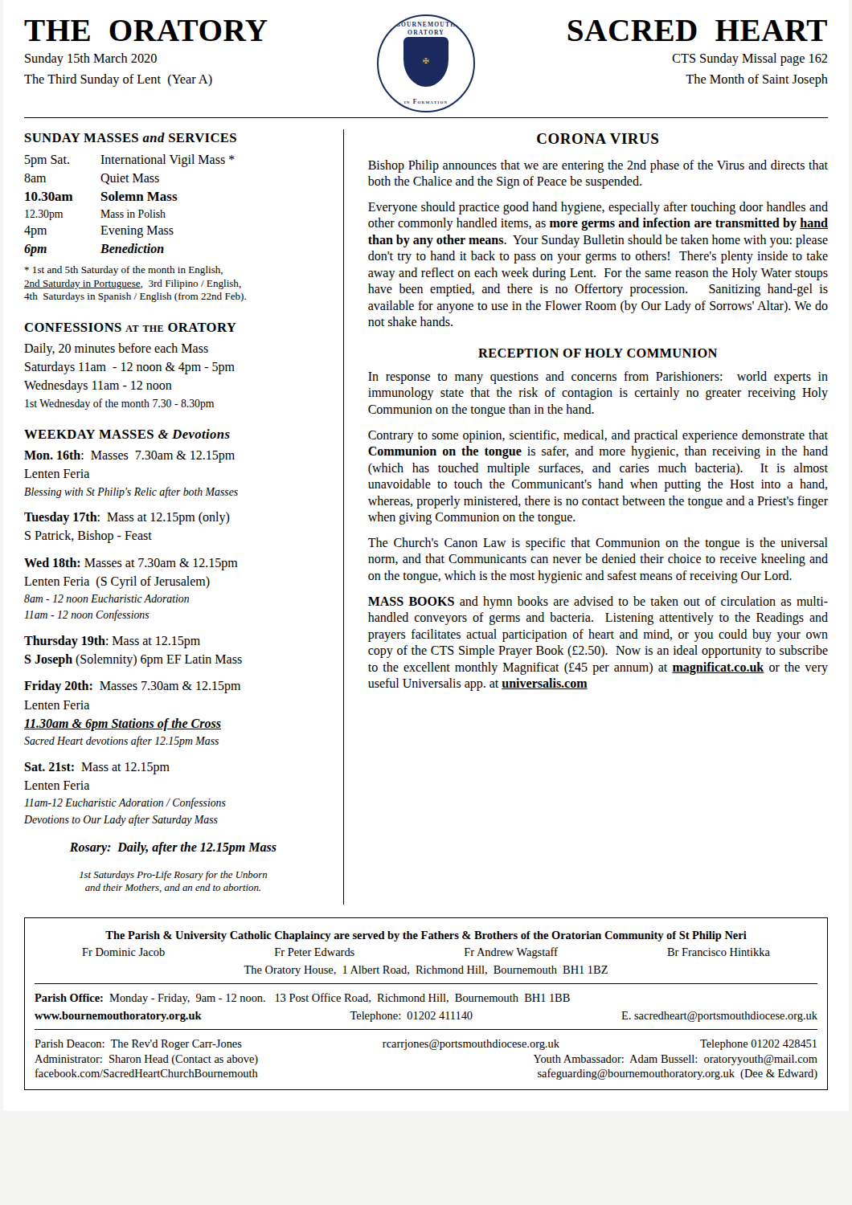THE ORATORY
Sunday 15th March 2020
The Third Sunday of Lent (Year A)
BOURNEMOUTH ORATORY
✠
in Formation
SACRED HEART
CTS Sunday Missal page 162
The Month of Saint Joseph
SUNDAY MASSES and SERVICES
| 5pm Sat. | International Vigil Mass * |
| 8am | Quiet Mass |
| 10.30am | Solemn Mass |
| 12.30pm | Mass in Polish |
| 4pm | Evening Mass |
| 6pm | Benediction |
* 1st and 5th Saturday of the month in English,
2nd Saturday in Portuguese, 3rd Filipino / English,
4th Saturdays in Spanish / English (from 22nd Feb).
CONFESSIONS at the ORATORY
Daily, 20 minutes before each Mass
Saturdays 11am - 12 noon & 4pm - 5pm
Wednesdays 11am - 12 noon
1st Wednesday of the month 7.30 - 8.30pm
WEEKDAY MASSES & Devotions
Mon. 16th: Masses 7.30am & 12.15pm
Lenten Feria
Blessing with St Philip's Relic after both Masses
Tuesday 17th: Mass at 12.15pm (only)
S Patrick, Bishop - Feast
Wed 18th: Masses at 7.30am & 12.15pm
Lenten Feria (S Cyril of Jerusalem)
8am - 12 noon Eucharistic Adoration
11am - 12 noon Confessions
Thursday 19th: Mass at 12.15pm
S Joseph (Solemnity) 6pm EF Latin Mass
Friday 20th: Masses 7.30am & 12.15pm
Lenten Feria
11.30am & 6pm Stations of the Cross
Sacred Heart devotions after 12.15pm Mass
Sat. 21st: Mass at 12.15pm
Lenten Feria
11am-12 Eucharistic Adoration / Confessions
Devotions to Our Lady after Saturday Mass
Rosary: Daily, after the 12.15pm Mass
1st Saturdays Pro-Life Rosary for the Unborn
and their Mothers, and an end to abortion.
CORONA VIRUS
Bishop Philip announces that we are entering the 2nd phase of the Virus and directs that both the Chalice and the Sign of Peace be suspended.
Everyone should practice good hand hygiene, especially after touching door handles and other commonly handled items, as more germs and infection are transmitted by hand than by any other means. Your Sunday Bulletin should be taken home with you: please don't try to hand it back to pass on your germs to others! There's plenty inside to take away and reflect on each week during Lent. For the same reason the Holy Water stoups have been emptied, and there is no Offertory procession. Sanitizing hand-gel is available for anyone to use in the Flower Room (by Our Lady of Sorrows' Altar). We do not shake hands.
RECEPTION OF HOLY COMMUNION
In response to many questions and concerns from Parishioners: world experts in immunology state that the risk of contagion is certainly no greater receiving Holy Communion on the tongue than in the hand.
Contrary to some opinion, scientific, medical, and practical experience demonstrate that Communion on the tongue is safer, and more hygienic, than receiving in the hand (which has touched multiple surfaces, and caries much bacteria). It is almost unavoidable to touch the Communicant's hand when putting the Host into a hand, whereas, properly ministered, there is no contact between the tongue and a Priest's finger when giving Communion on the tongue.
The Church's Canon Law is specific that Communion on the tongue is the universal norm, and that Communicants can never be denied their choice to receive kneeling and on the tongue, which is the most hygienic and safest means of receiving Our Lord.
MASS BOOKS and hymn books are advised to be taken out of circulation as multi-handled conveyors of germs and bacteria. Listening attentively to the Readings and prayers facilitates actual participation of heart and mind, or you could buy your own copy of the CTS Simple Prayer Book (£2.50). Now is an ideal opportunity to subscribe to the excellent monthly Magnificat (£45 per annum) at magnificat.co.uk or the very useful Universalis app. at universalis.com
The Parish & University Catholic Chaplaincy are served by the Fathers & Brothers of the Oratorian Community of St Philip Neri
Fr Dominic Jacob Fr Peter Edwards Fr Andrew Wagstaff Br Francisco Hintikka
The Oratory House, 1 Albert Road, Richmond Hill, Bournemouth BH1 1BZ
Parish Office: Monday - Friday, 9am - 12 noon. 13 Post Office Road, Richmond Hill, Bournemouth BH1 1BB
www.bournemouthoratory.org.uk Telephone: 01202 411140 E. sacredheart@portsmouthdiocese.org.uk
Parish Deacon: The Rev'd Roger Carr-Jones rcarrjones@portsmouthdiocese.org.uk Telephone 01202 428451
Administrator: Sharon Head (Contact as above) Youth Ambassador: Adam Bussell: oratoryyouth@mail.com
facebook.com/SacredHeartChurchBournemouth safeguarding@bournemouthoratory.org.uk (Dee & Edward)